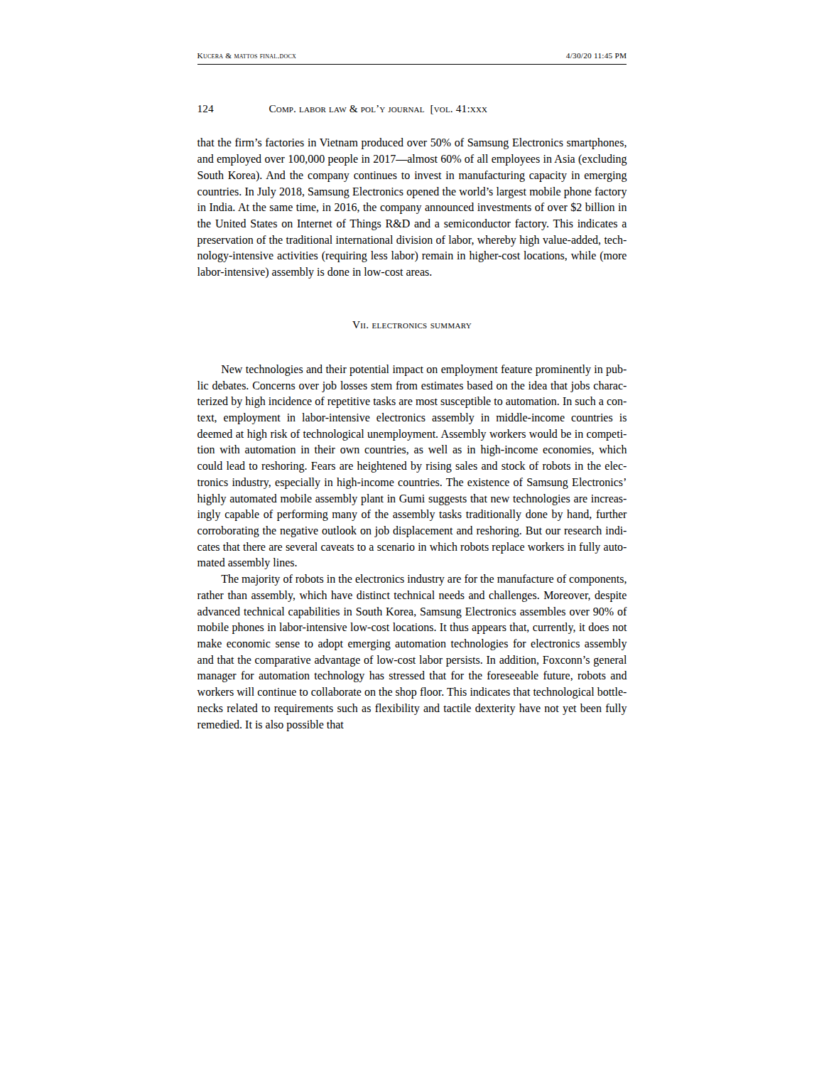Kucera & Mattos Final.docx 4/30/20 11:45 PM
124 Comp. Labor Law & Pol’y Journal [Vol. 41:XXX
that the firm’s factories in Vietnam produced over 50% of Samsung Electronics smartphones, and employed over 100,000 people in 2017—almost 60% of all employees in Asia (excluding South Korea). And the company continues to invest in manufacturing capacity in emerging countries. In July 2018, Samsung Electronics opened the world’s largest mobile phone factory in India. At the same time, in 2016, the company announced investments of over $2 billion in the United States on Internet of Things R&D and a semiconductor factory. This indicates a preservation of the traditional international division of labor, whereby high value-added, technology-intensive activities (requiring less labor) remain in higher-cost locations, while (more labor-intensive) assembly is done in low-cost areas.
VII. Electronics Summary
New technologies and their potential impact on employment feature prominently in public debates. Concerns over job losses stem from estimates based on the idea that jobs characterized by high incidence of repetitive tasks are most susceptible to automation. In such a context, employment in labor-intensive electronics assembly in middle-income countries is deemed at high risk of technological unemployment. Assembly workers would be in competition with automation in their own countries, as well as in high-income economies, which could lead to reshoring. Fears are heightened by rising sales and stock of robots in the electronics industry, especially in high-income countries. The existence of Samsung Electronics’ highly automated mobile assembly plant in Gumi suggests that new technologies are increasingly capable of performing many of the assembly tasks traditionally done by hand, further corroborating the negative outlook on job displacement and reshoring. But our research indicates that there are several caveats to a scenario in which robots replace workers in fully automated assembly lines.
The majority of robots in the electronics industry are for the manufacture of components, rather than assembly, which have distinct technical needs and challenges. Moreover, despite advanced technical capabilities in South Korea, Samsung Electronics assembles over 90% of mobile phones in labor-intensive low-cost locations. It thus appears that, currently, it does not make economic sense to adopt emerging automation technologies for electronics assembly and that the comparative advantage of low-cost labor persists. In addition, Foxconn’s general manager for automation technology has stressed that for the foreseeable future, robots and workers will continue to collaborate on the shop floor. This indicates that technological bottlenecks related to requirements such as flexibility and tactile dexterity have not yet been fully remedied. It is also possible that